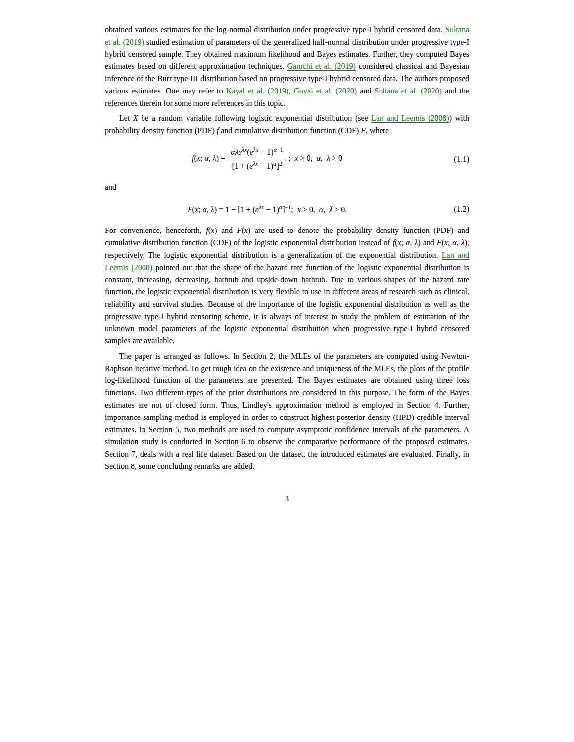obtained various estimates for the log-normal distribution under progressive type-I hybrid censored data. Sultana et al. (2019) studied estimation of parameters of the generalized half-normal distribution under progressive type-I hybrid censored sample. They obtained maximum likelihood and Bayes estimates. Further, they computed Bayes estimates based on different approximation techniques. Gamchi et al. (2019) considered classical and Bayesian inference of the Burr type-III distribution based on progressive type-I hybrid censored data. The authors proposed various estimates. One may refer to Kayal et al. (2019), Goyal et al. (2020) and Sultana et al. (2020) and the references therein for some more references in this topic.
Let X be a random variable following logistic exponential distribution (see Lan and Leemis (2008)) with probability density function (PDF) f and cumulative distribution function (CDF) F, where
f(x; α, λ) = αλeλx(eλx − 1)α−1 [1 + (eλx − 1)α]2 ; x > 0, α, λ > 0
(1.1)
and
F(x; α, λ) = 1 − [1 + (eλx − 1)α]−1; x > 0, α, λ > 0.
(1.2)
For convenience, henceforth, f(x) and F(x) are used to denote the probability density function (PDF) and cumulative distribution function (CDF) of the logistic exponential distribution instead of f(x; α, λ) and F(x; α, λ), respectively. The logistic exponential distribution is a generalization of the exponential distribution. Lan and Leemis (2008) pointed out that the shape of the hazard rate function of the logistic exponential distribution is constant, increasing, decreasing, bathtub and upside-down bathtub. Due to various shapes of the hazard rate function, the logistic exponential distribution is very flexible to use in different areas of research such as clinical, reliability and survival studies. Because of the importance of the logistic exponential distribution as well as the progressive type-I hybrid censoring scheme, it is always of interest to study the problem of estimation of the unknown model parameters of the logistic exponential distribution when progressive type-I hybrid censored samples are available.
The paper is arranged as follows. In Section 2, the MLEs of the parameters are computed using Newton-Raphson iterative method. To get rough idea on the existence and uniqueness of the MLEs, the plots of the profile log-likelihood function of the parameters are presented. The Bayes estimates are obtained using three loss functions. Two different types of the prior distributions are considered in this purpose. The form of the Bayes estimates are not of closed form. Thus, Lindley's approximation method is employed in Section 4. Further, importance sampling method is employed in order to construct highest posterior density (HPD) credible interval estimates. In Section 5, two methods are used to compute asymptotic confidence intervals of the parameters. A simulation study is conducted in Section 6 to observe the comparative performance of the proposed estimates. Section 7, deals with a real life dataset. Based on the dataset, the introduced estimates are evaluated. Finally, in Section 8, some concluding remarks are added.
3